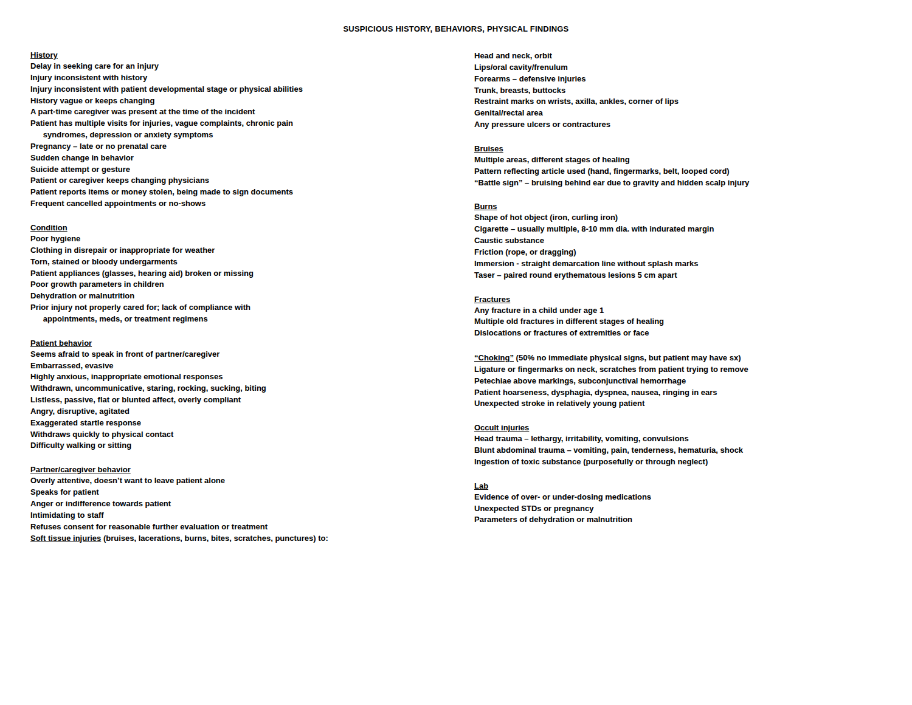SUSPICIOUS HISTORY, BEHAVIORS, PHYSICAL FINDINGS
History
Delay in seeking care for an injury
Injury inconsistent with history
Injury inconsistent with patient developmental stage or physical abilities
History vague or keeps changing
A part-time caregiver was present at the time of the incident
Patient has multiple visits for injuries, vague complaints, chronic painsyndromes, depression or anxiety symptoms
Pregnancy – late or no prenatal care
Sudden change in behavior
Suicide attempt or gesture
Patient or caregiver keeps changing physicians
Patient reports items or money stolen, being made to sign documents
Frequent cancelled appointments or no-shows
Condition
Poor hygiene
Clothing in disrepair or inappropriate for weather
Torn, stained or bloody undergarments
Patient appliances (glasses, hearing aid) broken or missing
Poor growth parameters in children
Dehydration or malnutrition
Prior injury not properly cared for; lack of compliance withappointments, meds, or treatment regimens
Patient behavior
Seems afraid to speak in front of partner/caregiver
Embarrassed, evasive
Highly anxious, inappropriate emotional responses
Withdrawn, uncommunicative, staring, rocking, sucking, biting
Listless, passive, flat or blunted affect, overly compliant
Angry, disruptive, agitated
Exaggerated startle response
Withdraws quickly to physical contact
Difficulty walking or sitting
Partner/caregiver behavior
Overly attentive, doesn’t want to leave patient alone
Speaks for patient
Anger or indifference towards patient
Intimidating to staff
Refuses consent for reasonable further evaluation or treatment
Soft tissue injuries (bruises, lacerations, burns, bites, scratches, punctures) to:
Head and neck, orbit
Lips/oral cavity/frenulum
Forearms – defensive injuries
Trunk, breasts, buttocks
Restraint marks on wrists, axilla, ankles, corner of lips
Genital/rectal area
Any pressure ulcers or contractures
Bruises
Multiple areas, different stages of healing
Pattern reflecting article used (hand, fingermarks, belt, looped cord)
“Battle sign” – bruising behind ear due to gravity and hidden scalp injury
Burns
Shape of hot object (iron, curling iron)
Cigarette – usually multiple, 8-10 mm dia. with indurated margin
Caustic substance
Friction (rope, or dragging)
Immersion - straight demarcation line without splash marks
Taser – paired round erythematous lesions 5 cm apart
Fractures
Any fracture in a child under age 1
Multiple old fractures in different stages of healing
Dislocations or fractures of extremities or face
“Choking” (50% no immediate physical signs, but patient may have sx)
Ligature or fingermarks on neck, scratches from patient trying to remove
Petechiae above markings, subconjunctival hemorrhage
Patient hoarseness, dysphagia, dyspnea, nausea, ringing in ears
Unexpected stroke in relatively young patient
Occult injuries
Head trauma – lethargy, irritability, vomiting, convulsions
Blunt abdominal trauma – vomiting, pain, tenderness, hematuria, shock
Ingestion of toxic substance (purposefully or through neglect)
Lab
Evidence of over- or under-dosing medications
Unexpected STDs or pregnancy
Parameters of dehydration or malnutrition